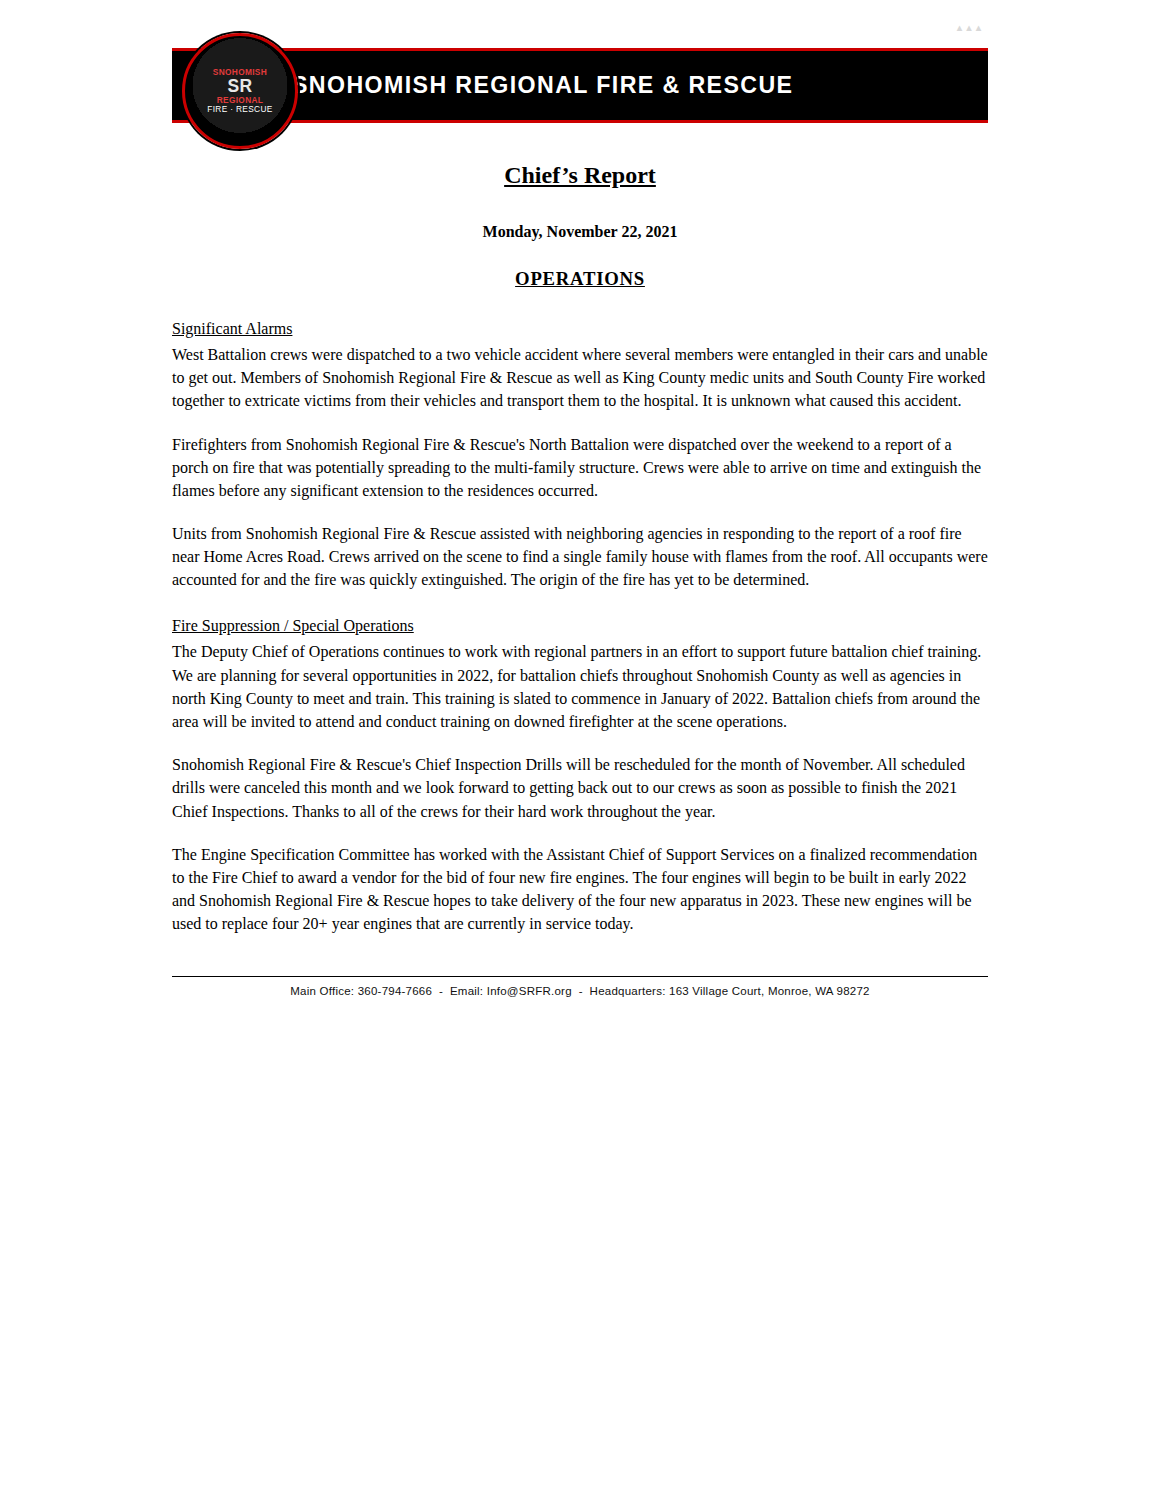SNOHOMISH SR REGIONAL FIRE · RESCUE
▲▲▲
SNOHOMISH REGIONAL FIRE & RESCUE
Chief’s Report
Monday, November 22, 2021
OPERATIONS
Significant Alarms
West Battalion crews were dispatched to a two vehicle accident where several members were entangled in their cars and unable to get out. Members of Snohomish Regional Fire & Rescue as well as King County medic units and South County Fire worked together to extricate victims from their vehicles and transport them to the hospital. It is unknown what caused this accident.
Firefighters from Snohomish Regional Fire & Rescue's North Battalion were dispatched over the weekend to a report of a porch on fire that was potentially spreading to the multi-family structure. Crews were able to arrive on time and extinguish the flames before any significant extension to the residences occurred.
Units from Snohomish Regional Fire & Rescue assisted with neighboring agencies in responding to the report of a roof fire near Home Acres Road. Crews arrived on the scene to find a single family house with flames from the roof. All occupants were accounted for and the fire was quickly extinguished. The origin of the fire has yet to be determined.
Fire Suppression / Special Operations
The Deputy Chief of Operations continues to work with regional partners in an effort to support future battalion chief training. We are planning for several opportunities in 2022, for battalion chiefs throughout Snohomish County as well as agencies in north King County to meet and train. This training is slated to commence in January of 2022. Battalion chiefs from around the area will be invited to attend and conduct training on downed firefighter at the scene operations.
Snohomish Regional Fire & Rescue's Chief Inspection Drills will be rescheduled for the month of November. All scheduled drills were canceled this month and we look forward to getting back out to our crews as soon as possible to finish the 2021 Chief Inspections. Thanks to all of the crews for their hard work throughout the year.
The Engine Specification Committee has worked with the Assistant Chief of Support Services on a finalized recommendation to the Fire Chief to award a vendor for the bid of four new fire engines. The four engines will begin to be built in early 2022 and Snohomish Regional Fire & Rescue hopes to take delivery of the four new apparatus in 2023. These new engines will be used to replace four 20+ year engines that are currently in service today.
Main Office: 360-794-7666 - Email: Info@SRFR.org - Headquarters: 163 Village Court, Monroe, WA 98272